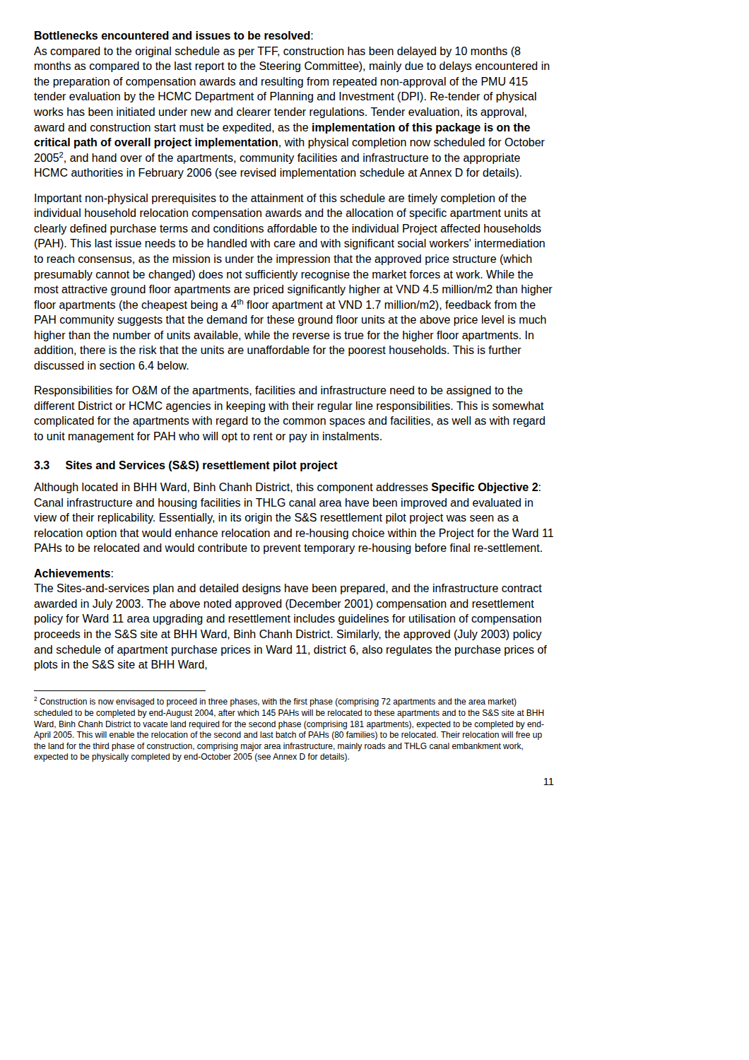Bottlenecks encountered and issues to be resolved:
As compared to the original schedule as per TFF, construction has been delayed by 10 months (8 months as compared to the last report to the Steering Committee), mainly due to delays encountered in the preparation of compensation awards and resulting from repeated non-approval of the PMU 415 tender evaluation by the HCMC Department of Planning and Investment (DPI). Re-tender of physical works has been initiated under new and clearer tender regulations. Tender evaluation, its approval, award and construction start must be expedited, as the implementation of this package is on the critical path of overall project implementation, with physical completion now scheduled for October 20052, and hand over of the apartments, community facilities and infrastructure to the appropriate HCMC authorities in February 2006 (see revised implementation schedule at Annex D for details).
Important non-physical prerequisites to the attainment of this schedule are timely completion of the individual household relocation compensation awards and the allocation of specific apartment units at clearly defined purchase terms and conditions affordable to the individual Project affected households (PAH). This last issue needs to be handled with care and with significant social workers' intermediation to reach consensus, as the mission is under the impression that the approved price structure (which presumably cannot be changed) does not sufficiently recognise the market forces at work. While the most attractive ground floor apartments are priced significantly higher at VND 4.5 million/m2 than higher floor apartments (the cheapest being a 4th floor apartment at VND 1.7 million/m2), feedback from the PAH community suggests that the demand for these ground floor units at the above price level is much higher than the number of units available, while the reverse is true for the higher floor apartments. In addition, there is the risk that the units are unaffordable for the poorest households. This is further discussed in section 6.4 below.
Responsibilities for O&M of the apartments, facilities and infrastructure need to be assigned to the different District or HCMC agencies in keeping with their regular line responsibilities. This is somewhat complicated for the apartments with regard to the common spaces and facilities, as well as with regard to unit management for PAH who will opt to rent or pay in instalments.
3.3 Sites and Services (S&S) resettlement pilot project
Although located in BHH Ward, Binh Chanh District, this component addresses Specific Objective 2: Canal infrastructure and housing facilities in THLG canal area have been improved and evaluated in view of their replicability. Essentially, in its origin the S&S resettlement pilot project was seen as a relocation option that would enhance relocation and re-housing choice within the Project for the Ward 11 PAHs to be relocated and would contribute to prevent temporary re-housing before final re-settlement.
Achievements:
The Sites-and-services plan and detailed designs have been prepared, and the infrastructure contract awarded in July 2003. The above noted approved (December 2001) compensation and resettlement policy for Ward 11 area upgrading and resettlement includes guidelines for utilisation of compensation proceeds in the S&S site at BHH Ward, Binh Chanh District. Similarly, the approved (July 2003) policy and schedule of apartment purchase prices in Ward 11, district 6, also regulates the purchase prices of plots in the S&S site at BHH Ward,
2 Construction is now envisaged to proceed in three phases, with the first phase (comprising 72 apartments and the area market) scheduled to be completed by end-August 2004, after which 145 PAHs will be relocated to these apartments and to the S&S site at BHH Ward, Binh Chanh District to vacate land required for the second phase (comprising 181 apartments), expected to be completed by end-April 2005. This will enable the relocation of the second and last batch of PAHs (80 families) to be relocated. Their relocation will free up the land for the third phase of construction, comprising major area infrastructure, mainly roads and THLG canal embankment work, expected to be physically completed by end-October 2005 (see Annex D for details).
11